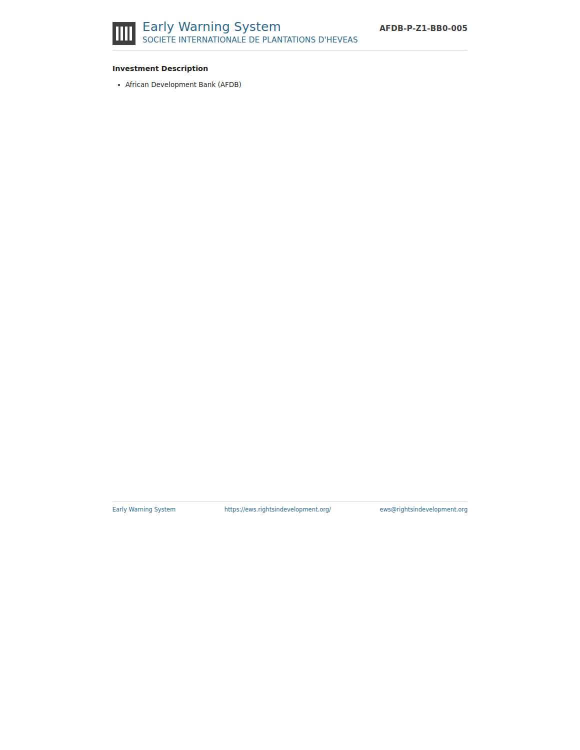Early Warning System SOCIETE INTERNATIONALE DE PLANTATIONS D'HEVEAS
AFDB-P-Z1-BB0-005
Investment Description
African Development Bank (AFDB)
Early Warning System https://ews.rightsindevelopment.org/ ews@rightsindevelopment.org